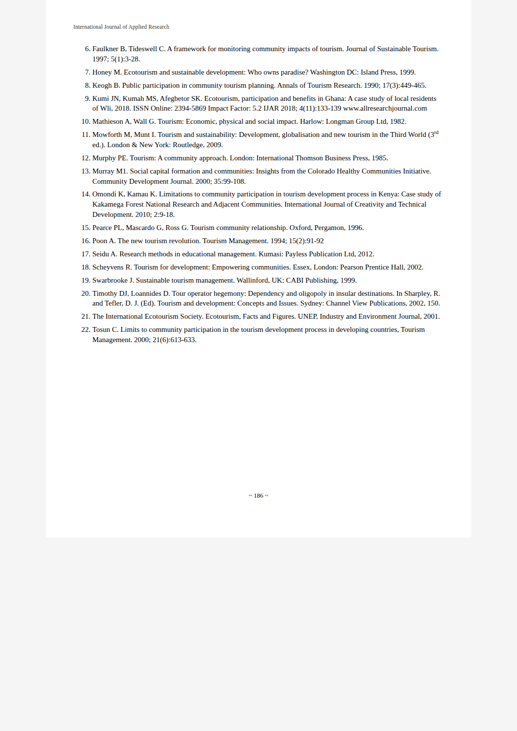International Journal of Applied Research
Faulkner B, Tideswell C. A framework for monitoring community impacts of tourism. Journal of Sustainable Tourism. 1997; 5(1):3-28.
Honey M. Ecotourism and sustainable development: Who owns paradise? Washington DC: Island Press, 1999.
Keogh B. Public participation in community tourism planning. Annals of Tourism Research. 1990; 17(3):449-465.
Kumi JN, Kumah MS, Afegbetor SK. Ecotourism, participation and benefits in Ghana: A case study of local residents of Wli, 2018. ISSN Online: 2394-5869 Impact Factor: 5.2 IJAR 2018; 4(11):133-139 www.allresearchjournal.com
Mathieson A, Wall G. Tourism: Economic, physical and social impact. Harlow: Longman Group Ltd, 1982.
Mowforth M, Munt I. Tourism and sustainability: Development, globalisation and new tourism in the Third World (3rd ed.). London & New York: Routledge, 2009.
Murphy PE. Tourism: A community approach. London: International Thomson Business Press, 1985.
Murray M1. Social capital formation and communities: Insights from the Colorado Healthy Communities Initiative. Community Development Journal. 2000; 35:99-108.
Omondi K, Kamau K. Limitations to community participation in tourism development process in Kenya: Case study of Kakamega Forest National Research and Adjacent Communities. International Journal of Creativity and Technical Development. 2010; 2:9-18.
Pearce PL, Mascardo G, Ross G. Tourism community relationship. Oxford, Pergamon, 1996.
Poon A. The new tourism revolution. Tourism Management. 1994; 15(2):91-92
Seidu A. Research methods in educational management. Kumasi: Payless Publication Ltd, 2012.
Scheyvens R. Tourism for development: Empowering communities. Essex, London: Pearson Prentice Hall, 2002.
Swarbrooke J. Sustainable tourism management. Wallinford, UK: CABI Publishing, 1999.
Timothy DJ, Loannides D. Tour operator hegemony: Dependency and oligopoly in insular destinations. In Sharpley, R. and Tefler, D. J. (Ed). Tourism and development: Concepts and Issues. Sydney: Channel View Publications, 2002, 150.
The International Ecotourism Society. Ecotourism, Facts and Figures. UNEP, Industry and Environment Journal, 2001.
Tosun C. Limits to community participation in the tourism development process in developing countries, Tourism Management. 2000; 21(6):613-633.
~ 186 ~